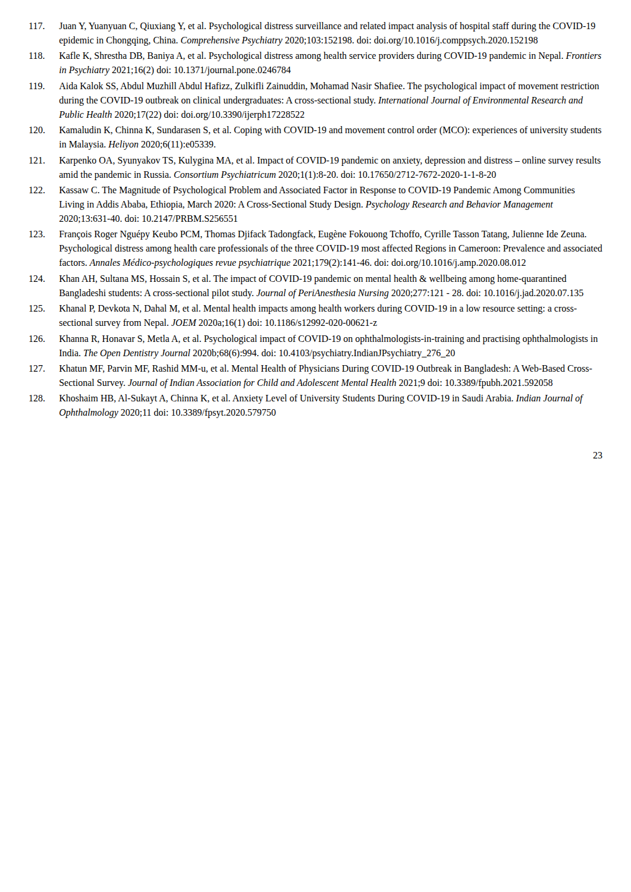Juan Y, Yuanyuan C, Qiuxiang Y, et al. Psychological distress surveillance and related impact analysis of hospital staff during the COVID-19 epidemic in Chongqing, China. Comprehensive Psychiatry 2020;103:152198. doi: doi.org/10.1016/j.comppsych.2020.152198
Kafle K, Shrestha DB, Baniya A, et al. Psychological distress among health service providers during COVID-19 pandemic in Nepal. Frontiers in Psychiatry 2021;16(2) doi: 10.1371/journal.pone.0246784
Aida Kalok SS, Abdul Muzhill Abdul Hafizz, Zulkifli Zainuddin, Mohamad Nasir Shafiee. The psychological impact of movement restriction during the COVID-19 outbreak on clinical undergraduates: A cross-sectional study. International Journal of Environmental Research and Public Health 2020;17(22) doi: doi.org/10.3390/ijerph17228522
Kamaludin K, Chinna K, Sundarasen S, et al. Coping with COVID-19 and movement control order (MCO): experiences of university students in Malaysia. Heliyon 2020;6(11):e05339.
Karpenko OA, Syunyakov TS, Kulygina MA, et al. Impact of COVID-19 pandemic on anxiety, depression and distress – online survey results amid the pandemic in Russia. Consortium Psychiatricum 2020;1(1):8-20. doi: 10.17650/2712-7672-2020-1-1-8-20
Kassaw C. The Magnitude of Psychological Problem and Associated Factor in Response to COVID-19 Pandemic Among Communities Living in Addis Ababa, Ethiopia, March 2020: A Cross-Sectional Study Design. Psychology Research and Behavior Management 2020;13:631-40. doi: 10.2147/PRBM.S256551
François Roger Nguépy Keubo PCM, Thomas Djifack Tadongfack, Eugène Fokouong Tchoffo, Cyrille Tasson Tatang, Julienne Ide Zeuna. Psychological distress among health care professionals of the three COVID-19 most affected Regions in Cameroon: Prevalence and associated factors. Annales Médico-psychologiques revue psychiatrique 2021;179(2):141-46. doi: doi.org/10.1016/j.amp.2020.08.012
Khan AH, Sultana MS, Hossain S, et al. The impact of COVID-19 pandemic on mental health & wellbeing among home-quarantined Bangladeshi students: A cross-sectional pilot study. Journal of PeriAnesthesia Nursing 2020;277:121 - 28. doi: 10.1016/j.jad.2020.07.135
Khanal P, Devkota N, Dahal M, et al. Mental health impacts among health workers during COVID-19 in a low resource setting: a cross-sectional survey from Nepal. JOEM 2020a;16(1) doi: 10.1186/s12992-020-00621-z
Khanna R, Honavar S, Metla A, et al. Psychological impact of COVID-19 on ophthalmologists-in-training and practising ophthalmologists in India. The Open Dentistry Journal 2020b;68(6):994. doi: 10.4103/psychiatry.IndianJPsychiatry_276_20
Khatun MF, Parvin MF, Rashid MM-u, et al. Mental Health of Physicians During COVID-19 Outbreak in Bangladesh: A Web-Based Cross-Sectional Survey. Journal of Indian Association for Child and Adolescent Mental Health 2021;9 doi: 10.3389/fpubh.2021.592058
Khoshaim HB, Al-Sukayt A, Chinna K, et al. Anxiety Level of University Students During COVID-19 in Saudi Arabia. Indian Journal of Ophthalmology 2020;11 doi: 10.3389/fpsyt.2020.579750
23